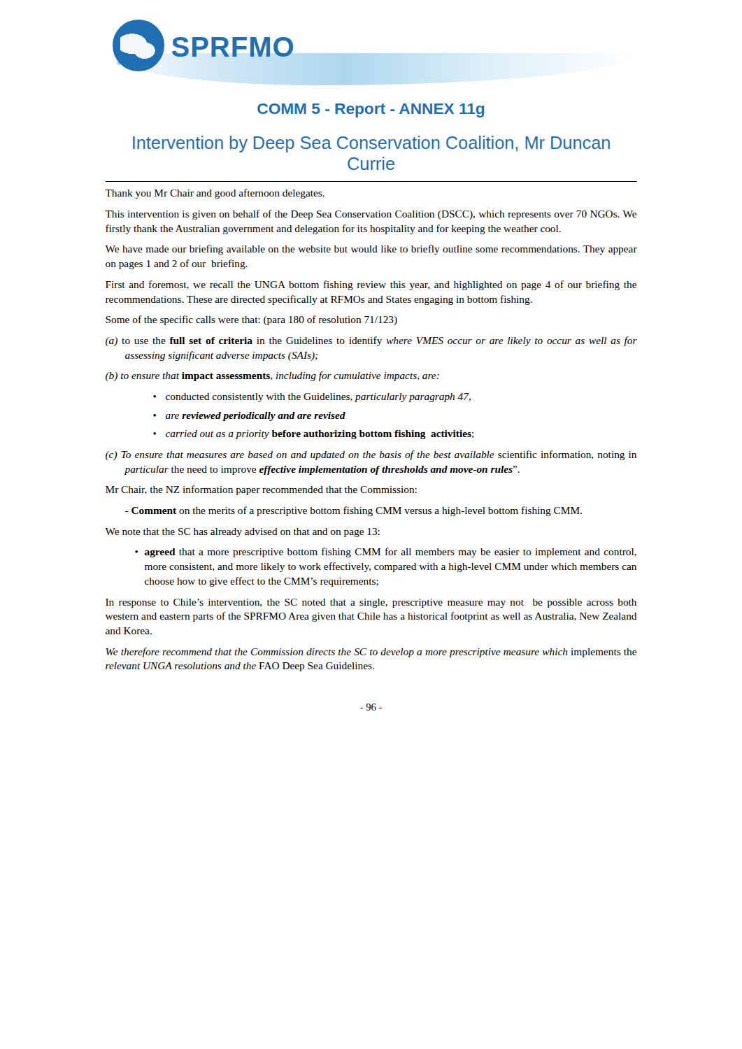®
SPRFMO
COMM 5 - Report - ANNEX 11g
Intervention by Deep Sea Conservation Coalition, Mr Duncan Currie
Thank you Mr Chair and good afternoon delegates.
This intervention is given on behalf of the Deep Sea Conservation Coalition (DSCC), which represents over 70 NGOs. We firstly thank the Australian government and delegation for its hospitality and for keeping the weather cool.
We have made our briefing available on the website but would like to briefly outline some recommendations. They appear on pages 1 and 2 of our briefing.
First and foremost, we recall the UNGA bottom fishing review this year, and highlighted on page 4 of our briefing the recommendations. These are directed specifically at RFMOs and States engaging in bottom fishing.
Some of the specific calls were that: (para 180 of resolution 71/123)
(a) to use the full set of criteria in the Guidelines to identify where VMES occur or are likely to occur as well as for assessing significant adverse impacts (SAIs);
(b) to ensure that impact assessments, including for cumulative impacts, are:
conducted consistently with the Guidelines, particularly paragraph 47,
are reviewed periodically and are revised
carried out as a priority before authorizing bottom fishing activities;
(c) To ensure that measures are based on and updated on the basis of the best available scientific information, noting in particular the need to improve effective implementation of thresholds and move-on rules”.
Mr Chair, the NZ information paper recommended that the Commission:
- Comment on the merits of a prescriptive bottom fishing CMM versus a high-level bottom fishing CMM.
We note that the SC has already advised on that and on page 13:
agreed that a more prescriptive bottom fishing CMM for all members may be easier to implement and control, more consistent, and more likely to work effectively, compared with a high-level CMM under which members can choose how to give effect to the CMM’s requirements;
In response to Chile’s intervention, the SC noted that a single, prescriptive measure may not be possible across both western and eastern parts of the SPRFMO Area given that Chile has a historical footprint as well as Australia, New Zealand and Korea.
We therefore recommend that the Commission directs the SC to develop a more prescriptive measure which implements the relevant UNGA resolutions and the FAO Deep Sea Guidelines.
- 96 -